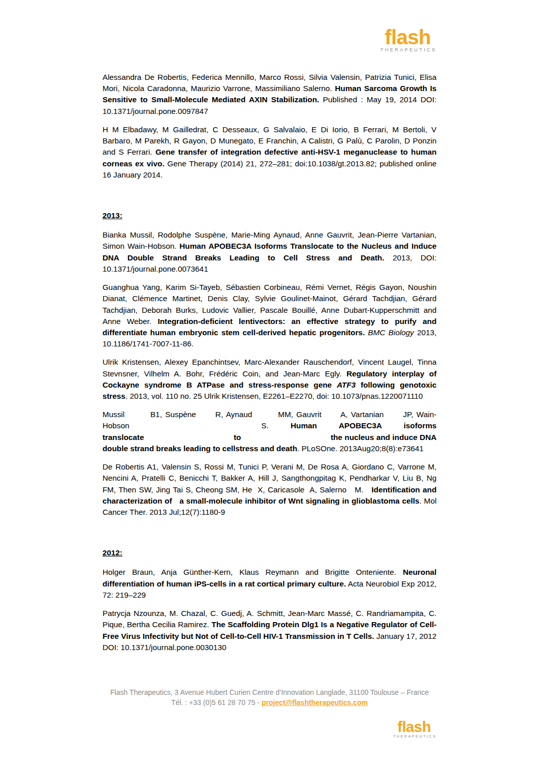flash
THERAPEUTICS
Alessandra De Robertis, Federica Mennillo, Marco Rossi, Silvia Valensin, Patrizia Tunici, Elisa Mori, Nicola Caradonna, Maurizio Varrone, Massimiliano Salerno. Human Sarcoma Growth Is Sensitive to Small-Molecule Mediated AXIN Stabilization. Published : May 19, 2014 DOI: 10.1371/journal.pone.0097847
H M Elbadawy, M Gailledrat, C Desseaux, G Salvalaio, E Di Iorio, B Ferrari, M Bertoli, V Barbaro, M Parekh, R Gayon, D Munegato, E Franchin, A Calistri, G Palù, C Parolin, D Ponzin and S Ferrari. Gene transfer of integration defective anti-HSV-1 meganuclease to human corneas ex vivo. Gene Therapy (2014) 21, 272–281; doi:10.1038/gt.2013.82; published online 16 January 2014.
2013:
Bianka Mussil, Rodolphe Suspène, Marie-Ming Aynaud, Anne Gauvrit, Jean-Pierre Vartanian, Simon Wain-Hobson. Human APOBEC3A Isoforms Translocate to the Nucleus and Induce DNA Double Strand Breaks Leading to Cell Stress and Death. 2013, DOI: 10.1371/journal.pone.0073641
Guanghua Yang, Karim Si-Tayeb, Sébastien Corbineau, Rémi Vernet, Régis Gayon, Noushin Dianat, Clémence Martinet, Denis Clay, Sylvie Goulinet-Mainot, Gérard Tachdjian, Gérard Tachdjian, Deborah Burks, Ludovic Vallier, Pascale Bouillé, Anne Dubart-Kupperschmitt and Anne Weber. Integration-deficient lentivectors: an effective strategy to purify and differentiate human embryonic stem cell-derived hepatic progenitors. BMC Biology 2013, 10.1186/1741-7007-11-86.
Ulrik Kristensen, Alexey Epanchintsev, Marc-Alexander Rauschendorf, Vincent Laugel, Tinna Stevnsner, Vilhelm A. Bohr, Frédéric Coin, and Jean-Marc Egly. Regulatory interplay of Cockayne syndrome B ATPase and stress-response gene ATF3 following genotoxic stress. 2013, vol. 110 no. 25 Ulrik Kristensen, E2261–E2270, doi: 10.1073/pnas.1220071110
Mussil B1, Suspène R, Aynaud MM, Gauvrit A, Vartanian JP, Wain-Hobson S. Human APOBEC3A isoforms translocate to the nucleus and induce DNA double strand breaks leading to cellstress and death. PLoSOne. 2013Aug20;8(8):e73641
De Robertis A1, Valensin S, Rossi M, Tunici P, Verani M, De Rosa A, Giordano C, Varrone M, Nencini A, Pratelli C, Benicchi T, Bakker A, Hill J, Sangthongpitag K, Pendharkar V, Liu B, Ng FM, Then SW, Jing Tai S, Cheong SM, He X, Caricasole A, Salerno M. Identification and characterization of a small-molecule inhibitor of Wnt signaling in glioblastoma cells. Mol Cancer Ther. 2013 Jul;12(7):1180-9
2012:
Holger Braun, Anja Günther-Kern, Klaus Reymann and Brigitte Onteniente. Neuronal differentiation of human iPS-cells in a rat cortical primary culture. Acta Neurobiol Exp 2012, 72: 219–229
Patrycja Nzounza, M. Chazal, C. Guedj, A. Schmitt, Jean-Marc Massé, C. Randriamampita, C. Pique, Bertha Cecilia Ramirez. The Scaffolding Protein Dlg1 Is a Negative Regulator of Cell-Free Virus Infectivity but Not of Cell-to-Cell HIV-1 Transmission in T Cells. January 17, 2012 DOI: 10.1371/journal.pone.0030130
Flash Therapeutics, 3 Avenue Hubert Curien Centre d’Innovation Langlade, 31100 Toulouse – France
Tél. : +33 (0)5 61 28 70 75 - project@flashtherapeutics.com
flash
THERAPEUTICS